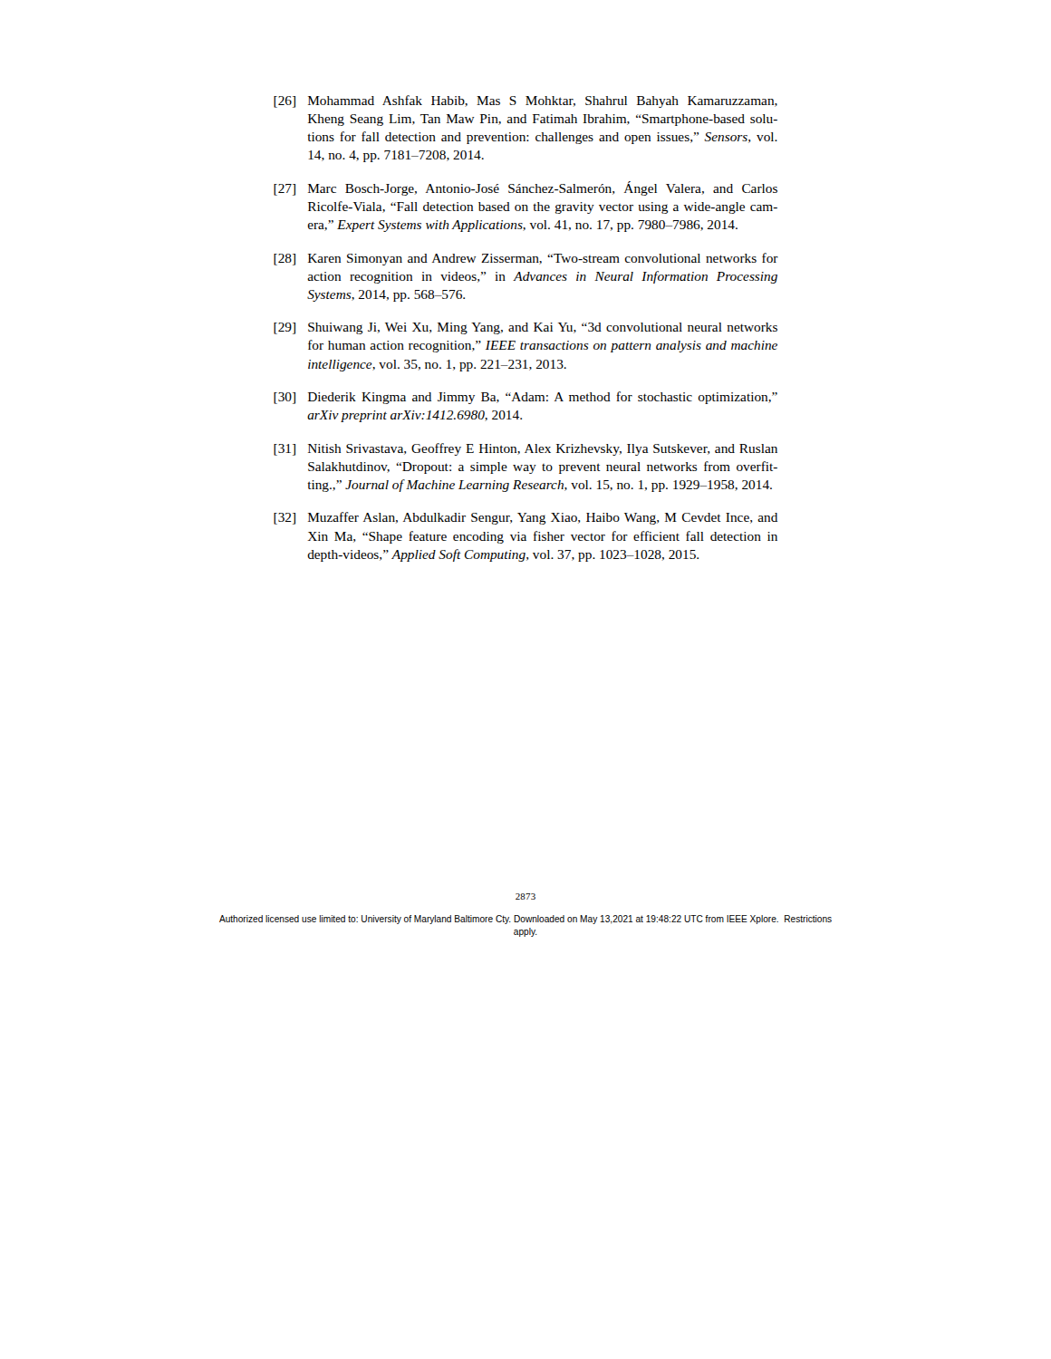[26] Mohammad Ashfak Habib, Mas S Mohktar, Shahrul Bahyah Kamaruzzaman, Kheng Seang Lim, Tan Maw Pin, and Fatimah Ibrahim, “Smartphone-based solutions for fall detection and prevention: challenges and open issues,” Sensors, vol. 14, no. 4, pp. 7181–7208, 2014.
[27] Marc Bosch-Jorge, Antonio-José Sánchez-Salmerón, Ángel Valera, and Carlos Ricolfe-Viala, “Fall detection based on the gravity vector using a wide-angle camera,” Expert Systems with Applications, vol. 41, no. 17, pp. 7980–7986, 2014.
[28] Karen Simonyan and Andrew Zisserman, “Two-stream convolutional networks for action recognition in videos,” in Advances in Neural Information Processing Systems, 2014, pp. 568–576.
[29] Shuiwang Ji, Wei Xu, Ming Yang, and Kai Yu, “3d convolutional neural networks for human action recognition,” IEEE transactions on pattern analysis and machine intelligence, vol. 35, no. 1, pp. 221–231, 2013.
[30] Diederik Kingma and Jimmy Ba, “Adam: A method for stochastic optimization,” arXiv preprint arXiv:1412.6980, 2014.
[31] Nitish Srivastava, Geoffrey E Hinton, Alex Krizhevsky, Ilya Sutskever, and Ruslan Salakhutdinov, “Dropout: a simple way to prevent neural networks from overfitting.,” Journal of Machine Learning Research, vol. 15, no. 1, pp. 1929–1958, 2014.
[32] Muzaffer Aslan, Abdulkadir Sengur, Yang Xiao, Haibo Wang, M Cevdet Ince, and Xin Ma, “Shape feature encoding via fisher vector for efficient fall detection in depth-videos,” Applied Soft Computing, vol. 37, pp. 1023–1028, 2015.
2873
Authorized licensed use limited to: University of Maryland Baltimore Cty. Downloaded on May 13,2021 at 19:48:22 UTC from IEEE Xplore. Restrictions apply.